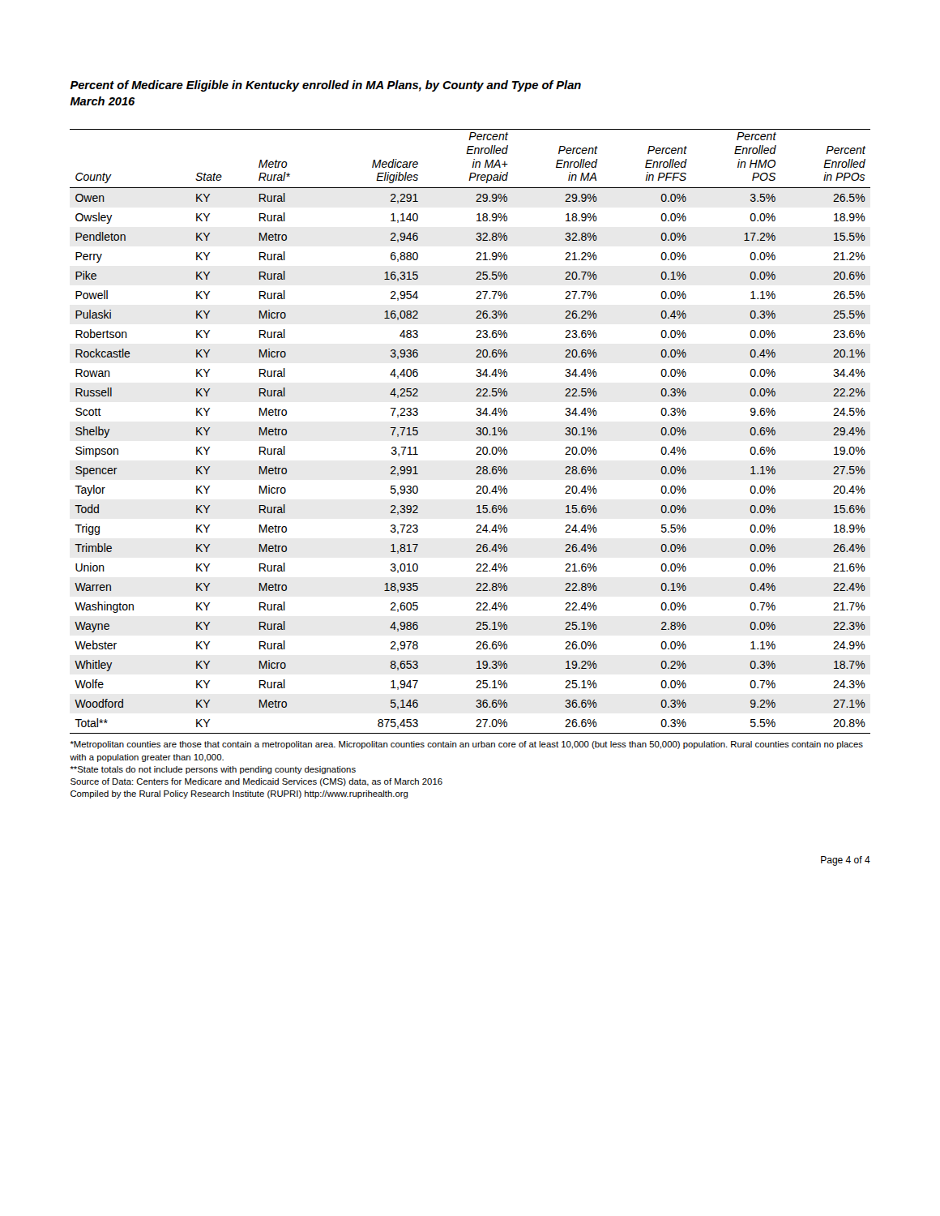Percent of Medicare Eligible in Kentucky enrolled in MA Plans, by County and Type of Plan
March 2016
| County | State | Metro Rural* | Medicare Eligibles | Percent Enrolled in MA+ Prepaid | Percent Enrolled in MA | Percent Enrolled in PFFS | Percent Enrolled in HMO POS | Percent Enrolled in PPOs |
| --- | --- | --- | --- | --- | --- | --- | --- | --- |
| Owen | KY | Rural | 2,291 | 29.9% | 29.9% | 0.0% | 3.5% | 26.5% |
| Owsley | KY | Rural | 1,140 | 18.9% | 18.9% | 0.0% | 0.0% | 18.9% |
| Pendleton | KY | Metro | 2,946 | 32.8% | 32.8% | 0.0% | 17.2% | 15.5% |
| Perry | KY | Rural | 6,880 | 21.9% | 21.2% | 0.0% | 0.0% | 21.2% |
| Pike | KY | Rural | 16,315 | 25.5% | 20.7% | 0.1% | 0.0% | 20.6% |
| Powell | KY | Rural | 2,954 | 27.7% | 27.7% | 0.0% | 1.1% | 26.5% |
| Pulaski | KY | Micro | 16,082 | 26.3% | 26.2% | 0.4% | 0.3% | 25.5% |
| Robertson | KY | Rural | 483 | 23.6% | 23.6% | 0.0% | 0.0% | 23.6% |
| Rockcastle | KY | Micro | 3,936 | 20.6% | 20.6% | 0.0% | 0.4% | 20.1% |
| Rowan | KY | Rural | 4,406 | 34.4% | 34.4% | 0.0% | 0.0% | 34.4% |
| Russell | KY | Rural | 4,252 | 22.5% | 22.5% | 0.3% | 0.0% | 22.2% |
| Scott | KY | Metro | 7,233 | 34.4% | 34.4% | 0.3% | 9.6% | 24.5% |
| Shelby | KY | Metro | 7,715 | 30.1% | 30.1% | 0.0% | 0.6% | 29.4% |
| Simpson | KY | Rural | 3,711 | 20.0% | 20.0% | 0.4% | 0.6% | 19.0% |
| Spencer | KY | Metro | 2,991 | 28.6% | 28.6% | 0.0% | 1.1% | 27.5% |
| Taylor | KY | Micro | 5,930 | 20.4% | 20.4% | 0.0% | 0.0% | 20.4% |
| Todd | KY | Rural | 2,392 | 15.6% | 15.6% | 0.0% | 0.0% | 15.6% |
| Trigg | KY | Metro | 3,723 | 24.4% | 24.4% | 5.5% | 0.0% | 18.9% |
| Trimble | KY | Metro | 1,817 | 26.4% | 26.4% | 0.0% | 0.0% | 26.4% |
| Union | KY | Rural | 3,010 | 22.4% | 21.6% | 0.0% | 0.0% | 21.6% |
| Warren | KY | Metro | 18,935 | 22.8% | 22.8% | 0.1% | 0.4% | 22.4% |
| Washington | KY | Rural | 2,605 | 22.4% | 22.4% | 0.0% | 0.7% | 21.7% |
| Wayne | KY | Rural | 4,986 | 25.1% | 25.1% | 2.8% | 0.0% | 22.3% |
| Webster | KY | Rural | 2,978 | 26.6% | 26.0% | 0.0% | 1.1% | 24.9% |
| Whitley | KY | Micro | 8,653 | 19.3% | 19.2% | 0.2% | 0.3% | 18.7% |
| Wolfe | KY | Rural | 1,947 | 25.1% | 25.1% | 0.0% | 0.7% | 24.3% |
| Woodford | KY | Metro | 5,146 | 36.6% | 36.6% | 0.3% | 9.2% | 27.1% |
| Total** | KY | | 875,453 | 27.0% | 26.6% | 0.3% | 5.5% | 20.8% |
*Metropolitan counties are those that contain a metropolitan area. Micropolitan counties contain an urban core of at least 10,000 (but less than 50,000) population. Rural counties contain no places with a population greater than 10,000.
**State totals do not include persons with pending county designations
Source of Data: Centers for Medicare and Medicaid Services (CMS) data, as of March 2016
Compiled by the Rural Policy Research Institute (RUPRI) http://www.ruprihealth.org
Page 4 of 4